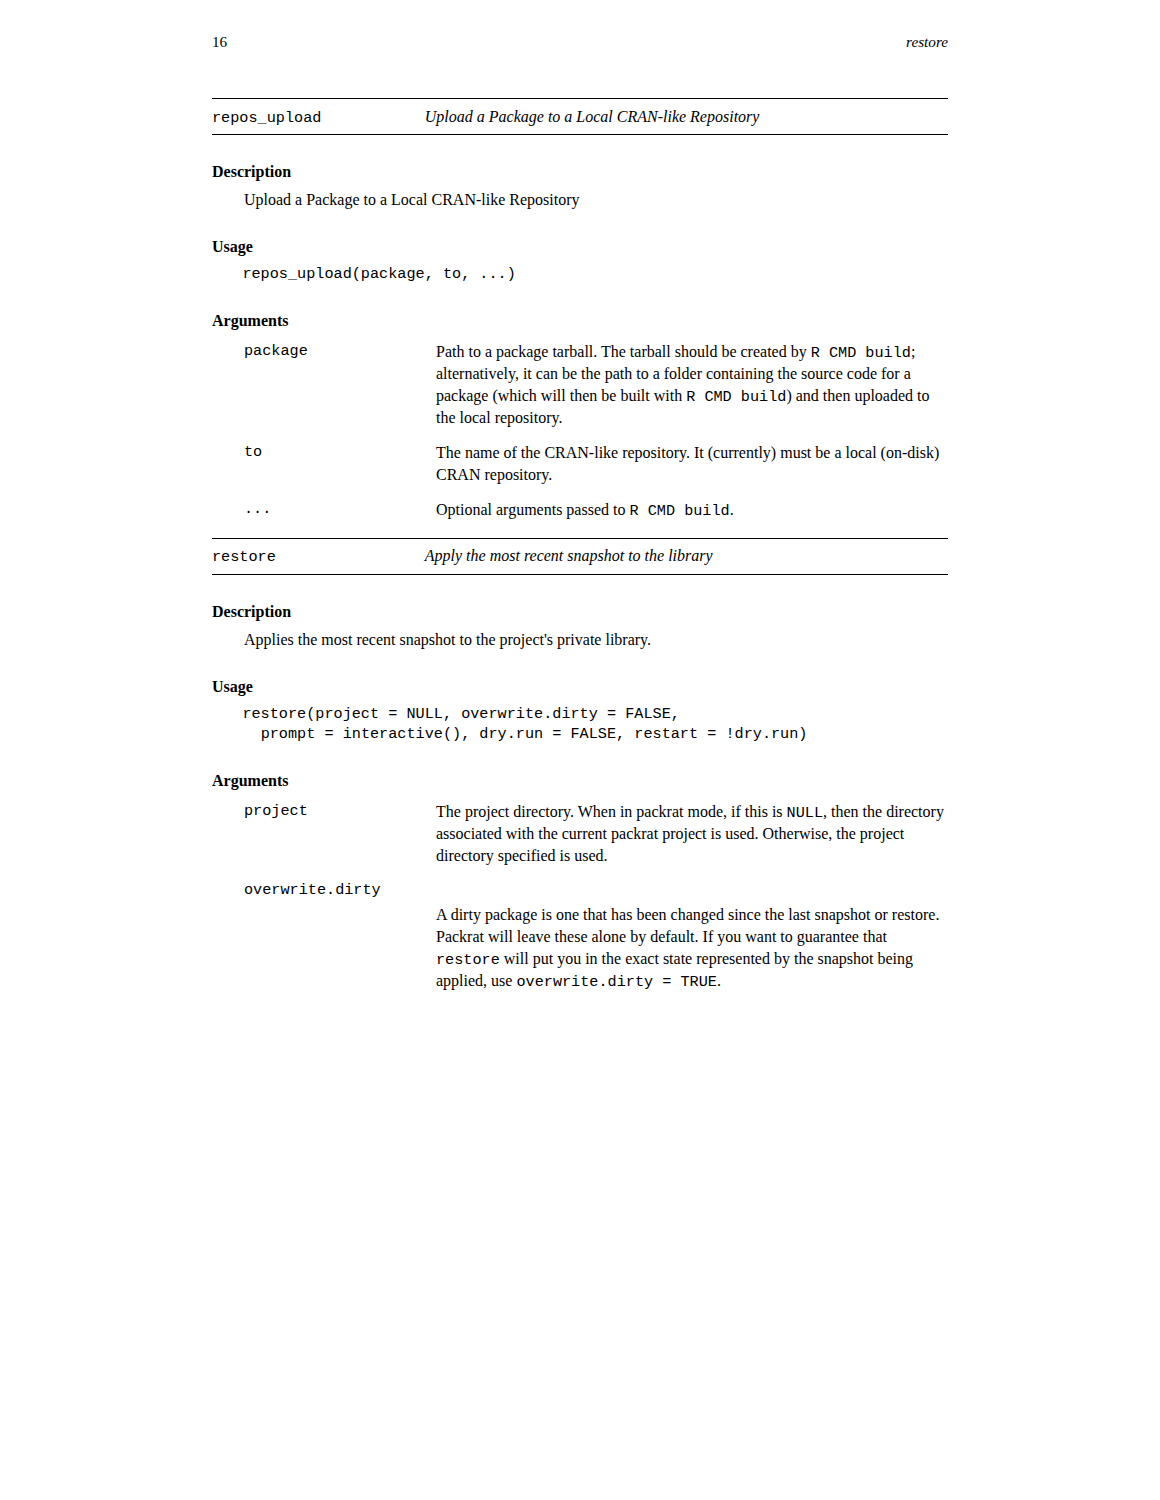16 restore
repos_upload Upload a Package to a Local CRAN-like Repository
Description
Upload a Package to a Local CRAN-like Repository
Usage
repos_upload(package, to, ...)
Arguments
package
Path to a package tarball. The tarball should be created by R CMD build; alternatively, it can be the path to a folder containing the source code for a package (which will then be built with R CMD build) and then uploaded to the local repository.
to
The name of the CRAN-like repository. It (currently) must be a local (on-disk) CRAN repository.
...
Optional arguments passed to R CMD build.
restore Apply the most recent snapshot to the library
Description
Applies the most recent snapshot to the project's private library.
Usage
restore(project = NULL, overwrite.dirty = FALSE,
  prompt = interactive(), dry.run = FALSE, restart = !dry.run)
Arguments
project
The project directory. When in packrat mode, if this is NULL, then the directory associated with the current packrat project is used. Otherwise, the project directory specified is used.
overwrite.dirty
A dirty package is one that has been changed since the last snapshot or restore. Packrat will leave these alone by default. If you want to guarantee that restore will put you in the exact state represented by the snapshot being applied, use overwrite.dirty = TRUE.